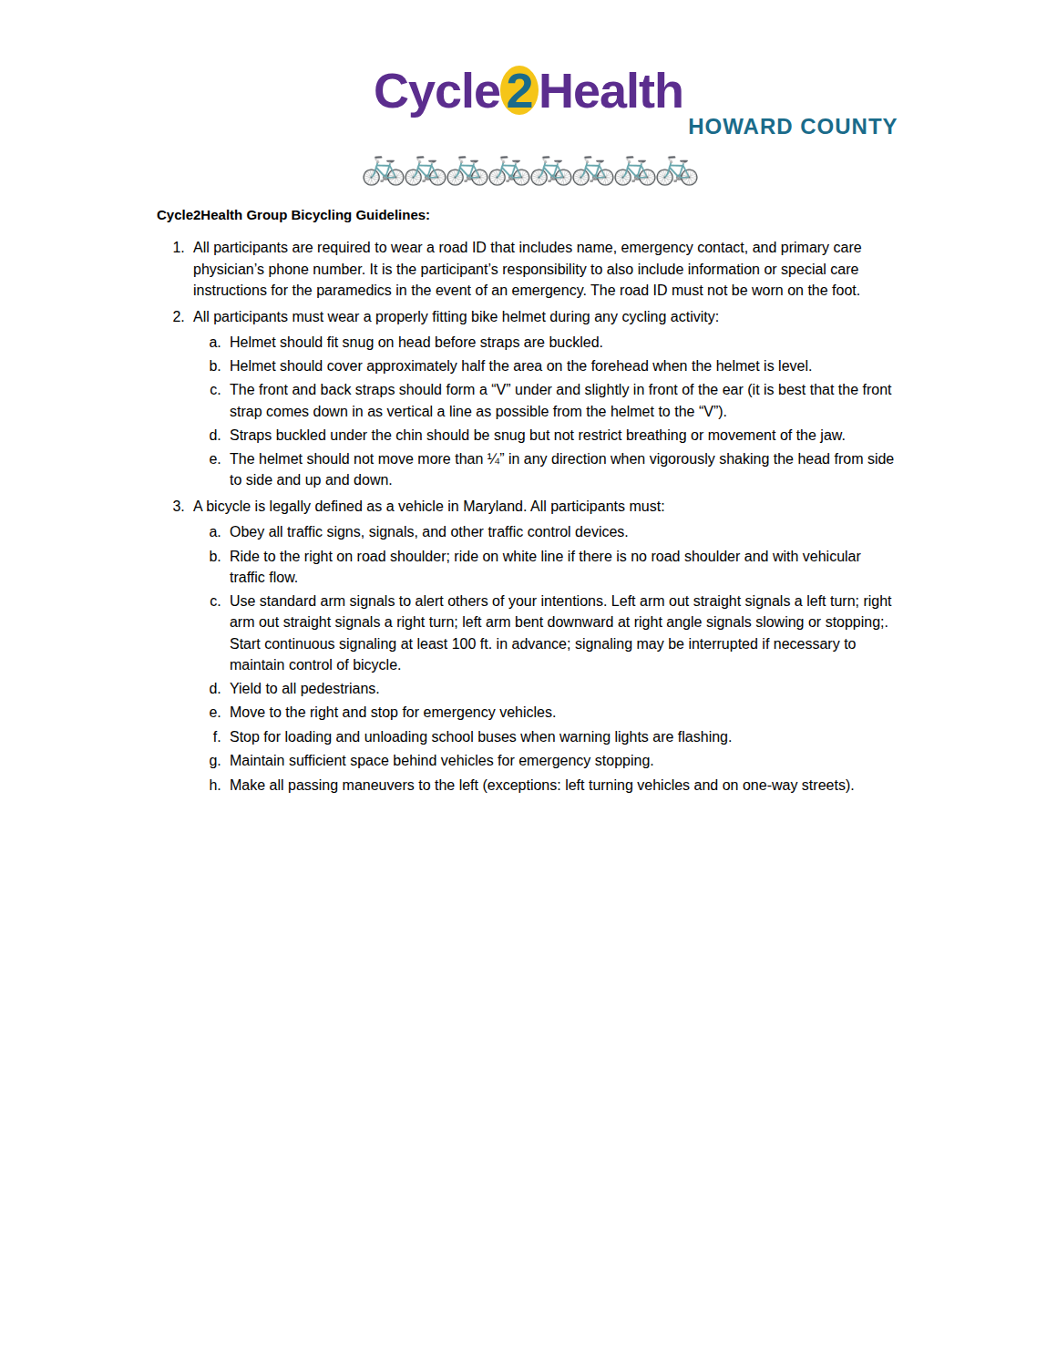Cycle 2 Health
HOWARD COUNTY
🚲🚲🚲🚲🚲🚲🚲🚲
Cycle2Health Group Bicycling Guidelines:
All participants are required to wear a road ID that includes name, emergency contact, and primary care physician’s phone number. It is the participant’s responsibility to also include information or special care instructions for the paramedics in the event of an emergency. The road ID must not be worn on the foot.
All participants must wear a properly fitting bike helmet during any cycling activity:
Helmet should fit snug on head before straps are buckled.
Helmet should cover approximately half the area on the forehead when the helmet is level.
The front and back straps should form a “V” under and slightly in front of the ear (it is best that the front strap comes down in as vertical a line as possible from the helmet to the “V”).
Straps buckled under the chin should be snug but not restrict breathing or movement of the jaw.
The helmet should not move more than ¼” in any direction when vigorously shaking the head from side to side and up and down.
A bicycle is legally defined as a vehicle in Maryland. All participants must:
Obey all traffic signs, signals, and other traffic control devices.
Ride to the right on road shoulder; ride on white line if there is no road shoulder and with vehicular traffic flow.
Use standard arm signals to alert others of your intentions. Left arm out straight signals a left turn; right arm out straight signals a right turn; left arm bent downward at right angle signals slowing or stopping;. Start continuous signaling at least 100 ft. in advance; signaling may be interrupted if necessary to maintain control of bicycle.
Yield to all pedestrians.
Move to the right and stop for emergency vehicles.
Stop for loading and unloading school buses when warning lights are flashing.
Maintain sufficient space behind vehicles for emergency stopping.
Make all passing maneuvers to the left (exceptions: left turning vehicles and on one-way streets).